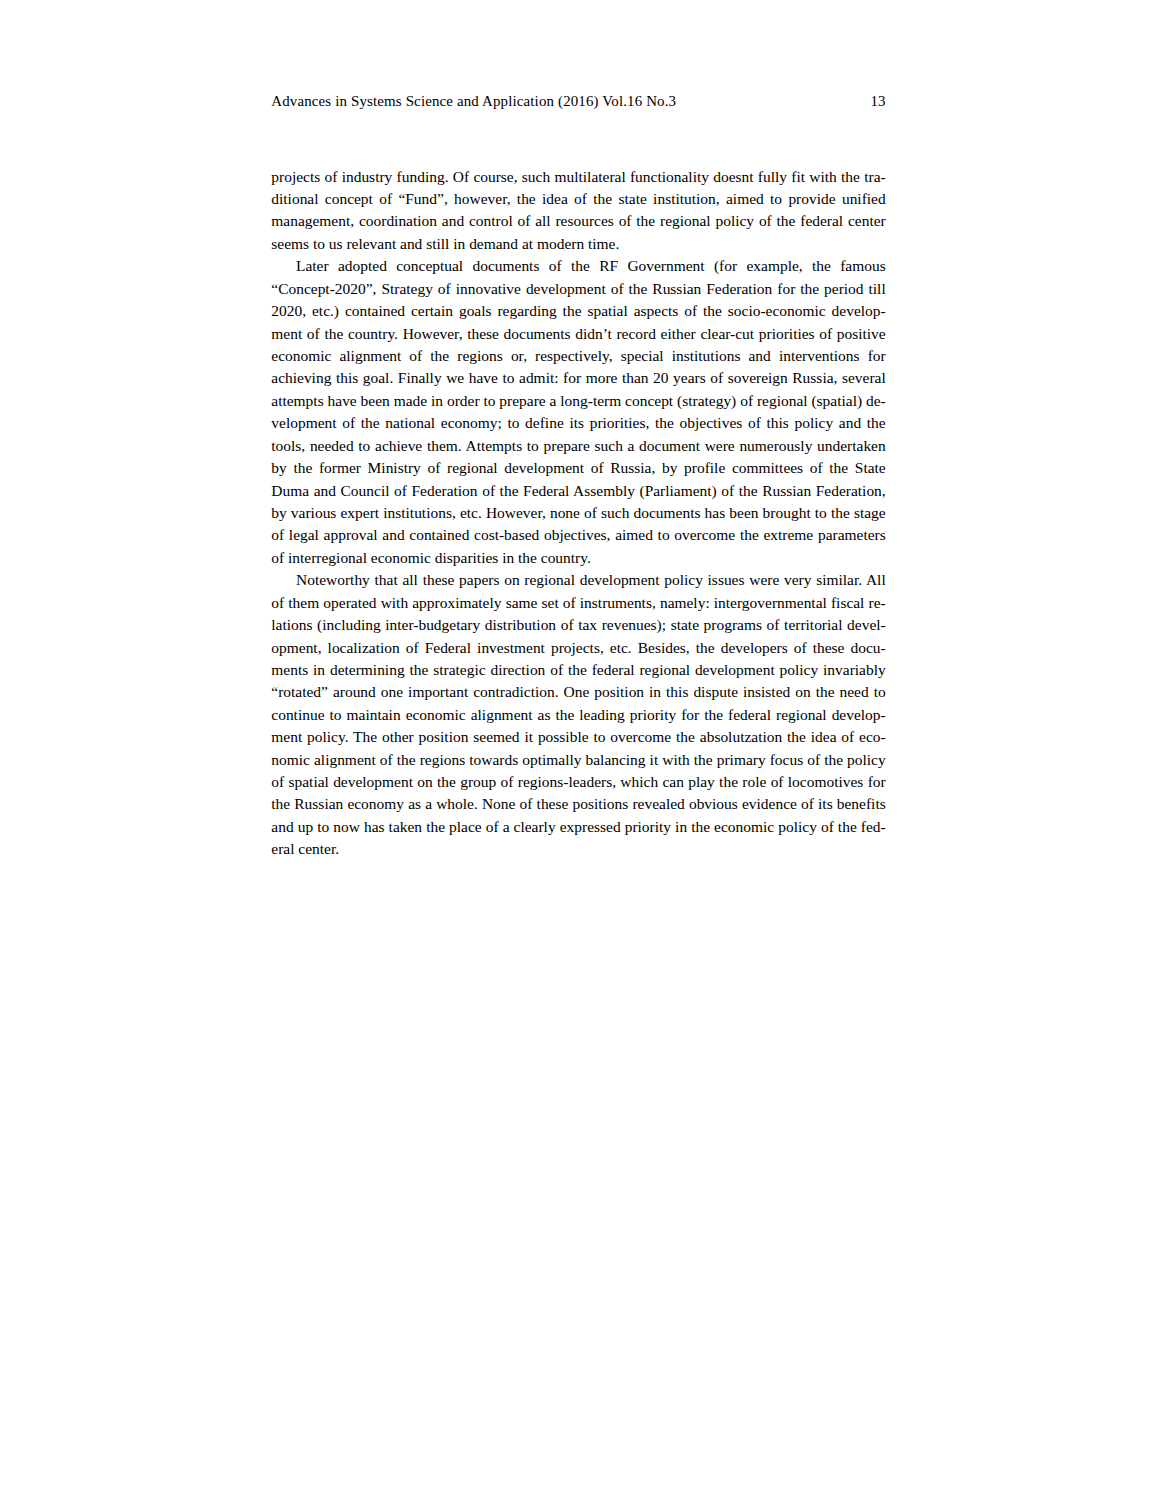Advances in Systems Science and Application (2016) Vol.16 No.3 13
projects of industry funding. Of course, such multilateral functionality doesnt fully fit with the traditional concept of “Fund”, however, the idea of the state institution, aimed to provide unified management, coordination and control of all resources of the regional policy of the federal center seems to us relevant and still in demand at modern time.
Later adopted conceptual documents of the RF Government (for example, the famous “Concept-2020”, Strategy of innovative development of the Russian Federation for the period till 2020, etc.) contained certain goals regarding the spatial aspects of the socio-economic development of the country. However, these documents didn’t record either clear-cut priorities of positive economic alignment of the regions or, respectively, special institutions and interventions for achieving this goal. Finally we have to admit: for more than 20 years of sovereign Russia, several attempts have been made in order to prepare a long-term concept (strategy) of regional (spatial) development of the national economy; to define its priorities, the objectives of this policy and the tools, needed to achieve them. Attempts to prepare such a document were numerously undertaken by the former Ministry of regional development of Russia, by profile committees of the State Duma and Council of Federation of the Federal Assembly (Parliament) of the Russian Federation, by various expert institutions, etc. However, none of such documents has been brought to the stage of legal approval and contained cost-based objectives, aimed to overcome the extreme parameters of interregional economic disparities in the country.
Noteworthy that all these papers on regional development policy issues were very similar. All of them operated with approximately same set of instruments, namely: intergovernmental fiscal relations (including inter-budgetary distribution of tax revenues); state programs of territorial development, localization of Federal investment projects, etc. Besides, the developers of these documents in determining the strategic direction of the federal regional development policy invariably “rotated” around one important contradiction. One position in this dispute insisted on the need to continue to maintain economic alignment as the leading priority for the federal regional development policy. The other position seemed it possible to overcome the absolutzation the idea of economic alignment of the regions towards optimally balancing it with the primary focus of the policy of spatial development on the group of regions-leaders, which can play the role of locomotives for the Russian economy as a whole. None of these positions revealed obvious evidence of its benefits and up to now has taken the place of a clearly expressed priority in the economic policy of the federal center.